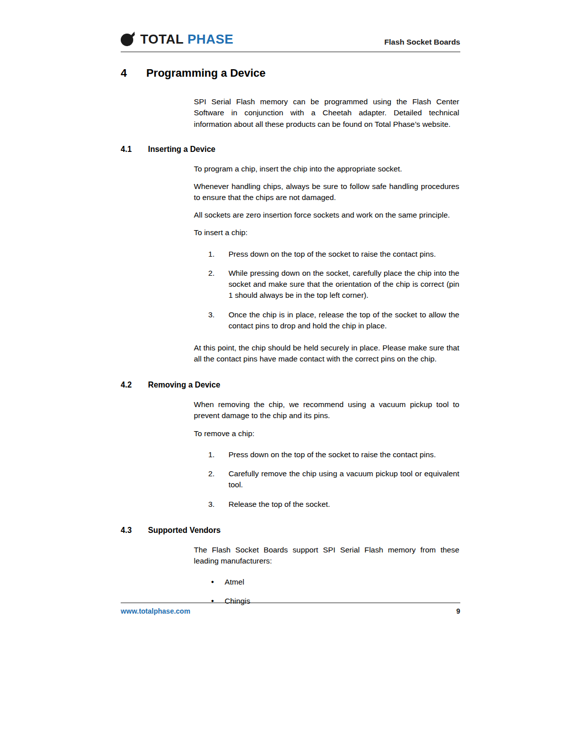TOTAL PHASE
Flash Socket Boards
4 Programming a Device
SPI Serial Flash memory can be programmed using the Flash Center Software in conjunction with a Cheetah adapter. Detailed technical information about all these products can be found on Total Phase’s website.
4.1 Inserting a Device
To program a chip, insert the chip into the appropriate socket.
Whenever handling chips, always be sure to follow safe handling procedures to ensure that the chips are not damaged.
All sockets are zero insertion force sockets and work on the same principle.
To insert a chip:
Press down on the top of the socket to raise the contact pins.
While pressing down on the socket, carefully place the chip into the socket and make sure that the orientation of the chip is correct (pin 1 should always be in the top left corner).
Once the chip is in place, release the top of the socket to allow the contact pins to drop and hold the chip in place.
At this point, the chip should be held securely in place. Please make sure that all the contact pins have made contact with the correct pins on the chip.
4.2 Removing a Device
When removing the chip, we recommend using a vacuum pickup tool to prevent damage to the chip and its pins.
To remove a chip:
Press down on the top of the socket to raise the contact pins.
Carefully remove the chip using a vacuum pickup tool or equivalent tool.
Release the top of the socket.
4.3 Supported Vendors
The Flash Socket Boards support SPI Serial Flash memory from these leading manufacturers:
Atmel
Chingis
www.totalphase.com 9